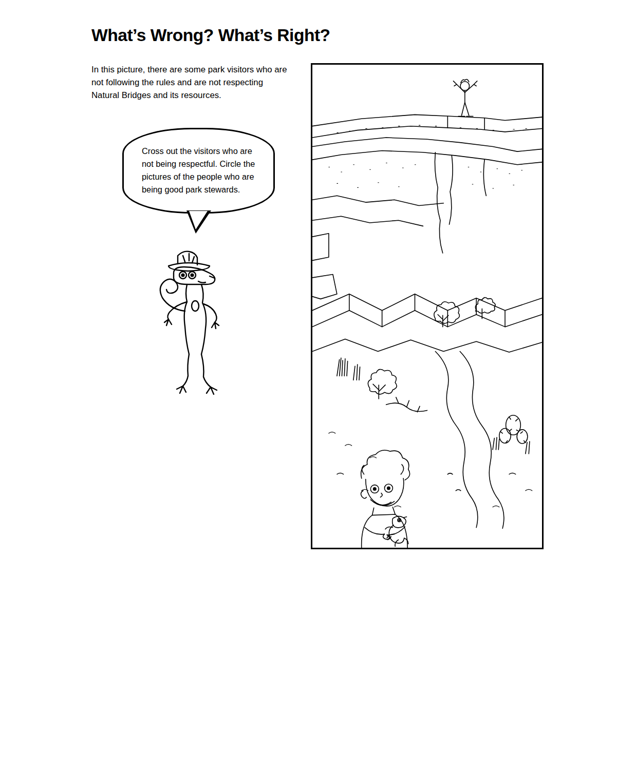What’s Wrong? What’s Right?
In this picture, there are some park visitors who are not following the rules and are not respecting Natural Bridges and its resources.
Cross out the visitors who are not being respectful. Circle the pictures of the people who are being good park stewards.